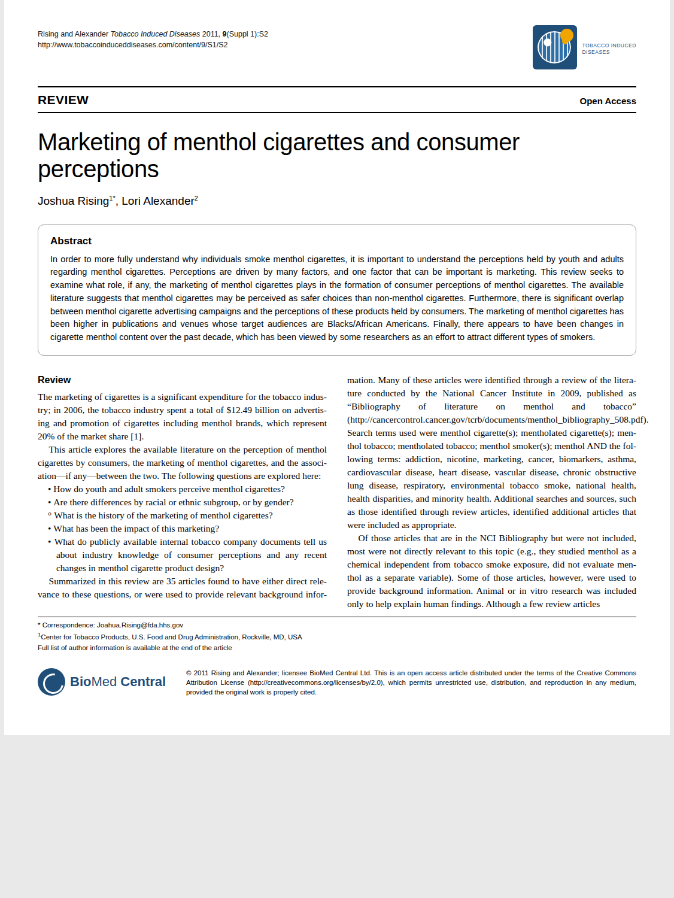Rising and Alexander Tobacco Induced Diseases 2011, 9(Suppl 1):S2
http://www.tobaccoinduceddiseases.com/content/9/S1/S2
Tobacco Induced
Diseases
REVIEW
Open Access
Marketing of menthol cigarettes and consumer perceptions
Joshua Rising1*, Lori Alexander2
Abstract
In order to more fully understand why individuals smoke menthol cigarettes, it is important to understand the perceptions held by youth and adults regarding menthol cigarettes. Perceptions are driven by many factors, and one factor that can be important is marketing. This review seeks to examine what role, if any, the marketing of menthol cigarettes plays in the formation of consumer perceptions of menthol cigarettes. The available literature suggests that menthol cigarettes may be perceived as safer choices than non-menthol cigarettes. Furthermore, there is significant overlap between menthol cigarette advertising campaigns and the perceptions of these products held by consumers. The marketing of menthol cigarettes has been higher in publications and venues whose target audiences are Blacks/African Americans. Finally, there appears to have been changes in cigarette menthol content over the past decade, which has been viewed by some researchers as an effort to attract different types of smokers.
Review
The marketing of cigarettes is a significant expenditure for the tobacco industry; in 2006, the tobacco industry spent a total of $12.49 billion on advertising and promotion of cigarettes including menthol brands, which represent 20% of the market share [1].
This article explores the available literature on the perception of menthol cigarettes by consumers, the marketing of menthol cigarettes, and the association—if any—between the two. The following questions are explored here:
How do youth and adult smokers perceive menthol cigarettes?
Are there differences by racial or ethnic subgroup, or by gender?
What is the history of the marketing of menthol cigarettes?
What has been the impact of this marketing?
What do publicly available internal tobacco company documents tell us about industry knowledge of consumer perceptions and any recent changes in menthol cigarette product design?
Summarized in this review are 35 articles found to have either direct relevance to these questions, or were used to provide relevant background information. Many of these articles were identified through a review of the literature conducted by the National Cancer Institute in 2009, published as “Bibliography of literature on menthol and tobacco” (http://cancercontrol.cancer.gov/tcrb/documents/menthol_bibliography_508.pdf). Search terms used were menthol cigarette(s); mentholated cigarette(s); menthol tobacco; mentholated tobacco; menthol smoker(s); menthol AND the following terms: addiction, nicotine, marketing, cancer, biomarkers, asthma, cardiovascular disease, heart disease, vascular disease, chronic obstructive lung disease, respiratory, environmental tobacco smoke, national health, health disparities, and minority health. Additional searches and sources, such as those identified through review articles, identified additional articles that were included as appropriate.
Of those articles that are in the NCI Bibliography but were not included, most were not directly relevant to this topic (e.g., they studied menthol as a chemical independent from tobacco smoke exposure, did not evaluate menthol as a separate variable). Some of those articles, however, were used to provide background information. Animal or in vitro research was included only to help explain human findings. Although a few review articles
* Correspondence: Joahua.Rising@fda.hhs.gov
1Center for Tobacco Products, U.S. Food and Drug Administration, Rockville, MD, USA
Full list of author information is available at the end of the article
BioMed Central
© 2011 Rising and Alexander; licensee BioMed Central Ltd. This is an open access article distributed under the terms of the Creative Commons Attribution License (http://creativecommons.org/licenses/by/2.0), which permits unrestricted use, distribution, and reproduction in any medium, provided the original work is properly cited.